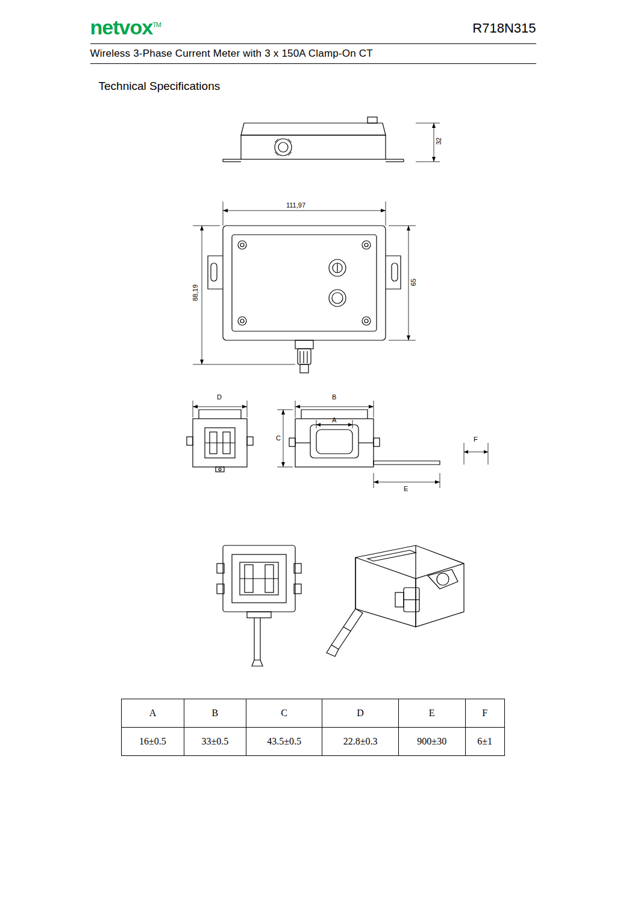netvoxTM
R718N315
Wireless 3-Phase Current Meter with 3 x 150A Clamp-On CT
Technical Specifications
32 111,97 88,19 65 D A B C E F
| A | B | C | D | E | F |
| --- | --- | --- | --- | --- | --- |
| 16±0.5 | 33±0.5 | 43.5±0.5 | 22.8±0.3 | 900±30 | 6±1 |